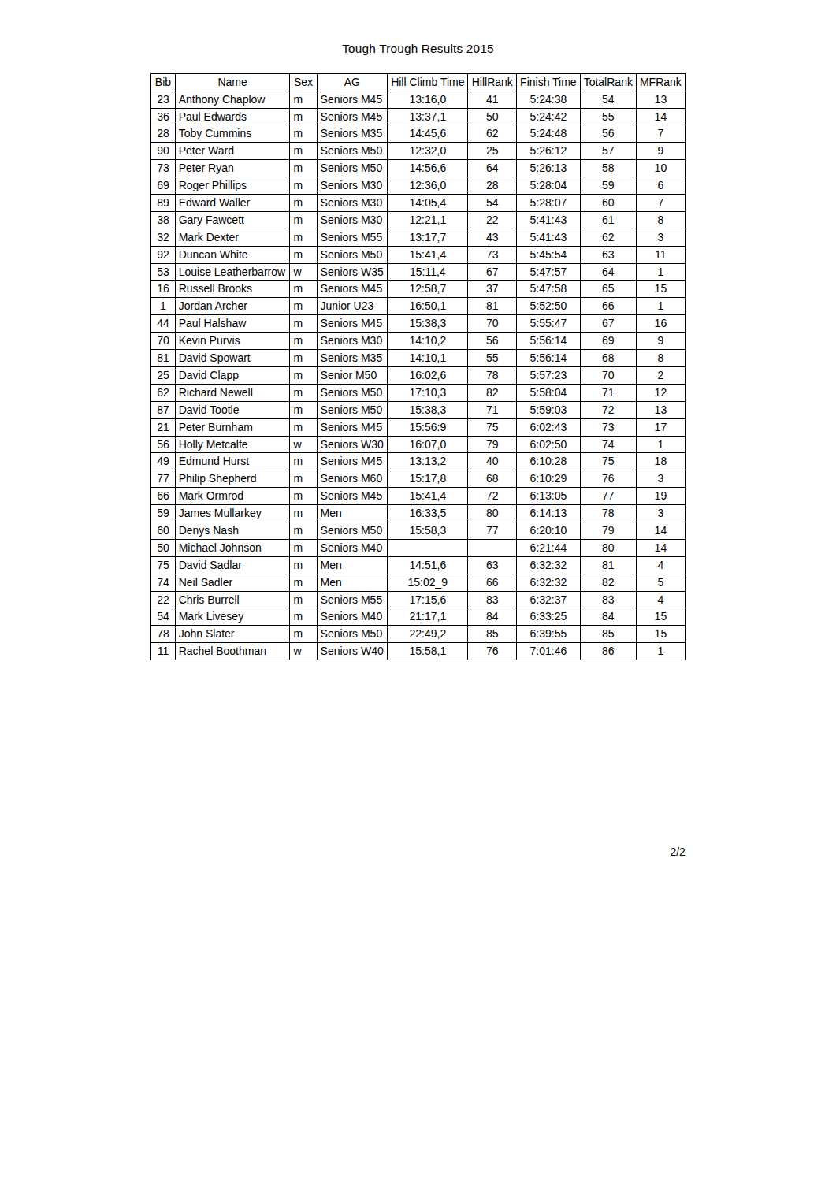Tough Trough Results 2015
| Bib | Name | Sex | AG | Hill Climb Time | HillRank | Finish Time | TotalRank | MFRank |
| --- | --- | --- | --- | --- | --- | --- | --- | --- |
| 23 | Anthony Chaplow | m | Seniors M45 | 13:16,0 | 41 | 5:24:38 | 54 | 13 |
| 36 | Paul Edwards | m | Seniors M45 | 13:37,1 | 50 | 5:24:42 | 55 | 14 |
| 28 | Toby Cummins | m | Seniors M35 | 14:45,6 | 62 | 5:24:48 | 56 | 7 |
| 90 | Peter Ward | m | Seniors M50 | 12:32,0 | 25 | 5:26:12 | 57 | 9 |
| 73 | Peter Ryan | m | Seniors M50 | 14:56,6 | 64 | 5:26:13 | 58 | 10 |
| 69 | Roger Phillips | m | Seniors M30 | 12:36,0 | 28 | 5:28:04 | 59 | 6 |
| 89 | Edward Waller | m | Seniors M30 | 14:05,4 | 54 | 5:28:07 | 60 | 7 |
| 38 | Gary Fawcett | m | Seniors M30 | 12:21,1 | 22 | 5:41:43 | 61 | 8 |
| 32 | Mark Dexter | m | Seniors M55 | 13:17,7 | 43 | 5:41:43 | 62 | 3 |
| 92 | Duncan White | m | Seniors M50 | 15:41,4 | 73 | 5:45:54 | 63 | 11 |
| 53 | Louise Leatherbarrow | w | Seniors W35 | 15:11,4 | 67 | 5:47:57 | 64 | 1 |
| 16 | Russell Brooks | m | Seniors M45 | 12:58,7 | 37 | 5:47:58 | 65 | 15 |
| 1 | Jordan Archer | m | Junior U23 | 16:50,1 | 81 | 5:52:50 | 66 | 1 |
| 44 | Paul Halshaw | m | Seniors M45 | 15:38,3 | 70 | 5:55:47 | 67 | 16 |
| 70 | Kevin Purvis | m | Seniors M30 | 14:10,2 | 56 | 5:56:14 | 69 | 9 |
| 81 | David Spowart | m | Seniors M35 | 14:10,1 | 55 | 5:56:14 | 68 | 8 |
| 25 | David Clapp | m | Senior M50 | 16:02,6 | 78 | 5:57:23 | 70 | 2 |
| 62 | Richard Newell | m | Seniors M50 | 17:10,3 | 82 | 5:58:04 | 71 | 12 |
| 87 | David Tootle | m | Seniors M50 | 15:38,3 | 71 | 5:59:03 | 72 | 13 |
| 21 | Peter Burnham | m | Seniors M45 | 15:56:9 | 75 | 6:02:43 | 73 | 17 |
| 56 | Holly Metcalfe | w | Seniors W30 | 16:07,0 | 79 | 6:02:50 | 74 | 1 |
| 49 | Edmund Hurst | m | Seniors M45 | 13:13,2 | 40 | 6:10:28 | 75 | 18 |
| 77 | Philip Shepherd | m | Seniors M60 | 15:17,8 | 68 | 6:10:29 | 76 | 3 |
| 66 | Mark Ormrod | m | Seniors M45 | 15:41,4 | 72 | 6:13:05 | 77 | 19 |
| 59 | James Mullarkey | m | Men | 16:33,5 | 80 | 6:14:13 | 78 | 3 |
| 60 | Denys Nash | m | Seniors M50 | 15:58,3 | 77 | 6:20:10 | 79 | 14 |
| 50 | Michael Johnson | m | Seniors M40 | | | 6:21:44 | 80 | 14 |
| 75 | David Sadlar | m | Men | 14:51,6 | 63 | 6:32:32 | 81 | 4 |
| 74 | Neil Sadler | m | Men | 15:02_9 | 66 | 6:32:32 | 82 | 5 |
| 22 | Chris Burrell | m | Seniors M55 | 17:15,6 | 83 | 6:32:37 | 83 | 4 |
| 54 | Mark Livesey | m | Seniors M40 | 21:17,1 | 84 | 6:33:25 | 84 | 15 |
| 78 | John Slater | m | Seniors M50 | 22:49,2 | 85 | 6:39:55 | 85 | 15 |
| 11 | Rachel Boothman | w | Seniors W40 | 15:58,1 | 76 | 7:01:46 | 86 | 1 |
2/2